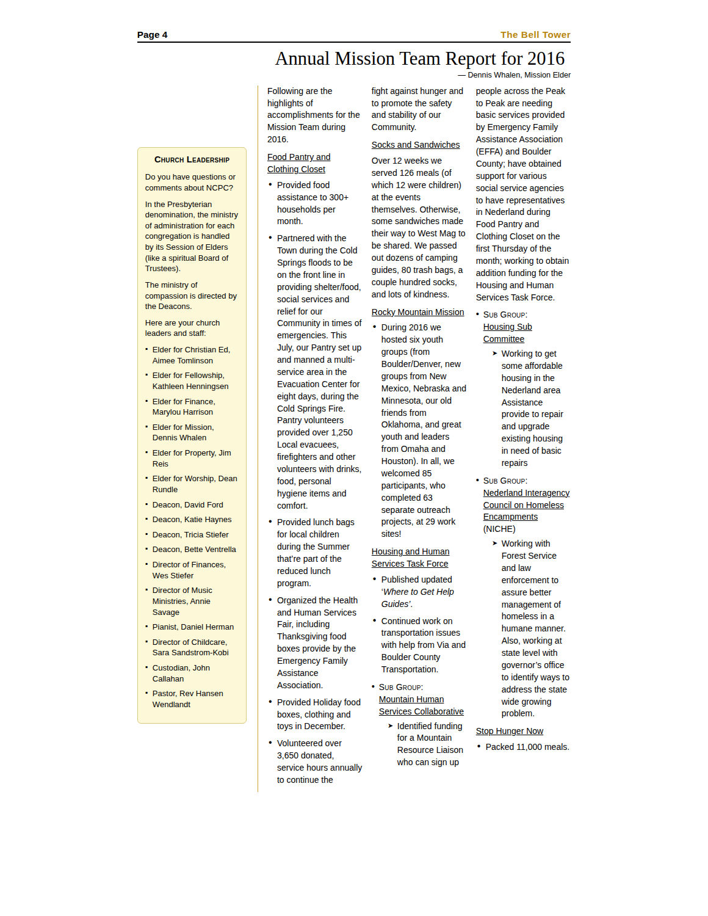Page 4 The Bell Tower
Annual Mission Team Report for 2016
— Dennis Whalen, Mission Elder
Church Leadership
Do you have questions or comments about NCPC?
In the Presbyterian denomination, the ministry of administration for each congregation is handled by its Session of Elders (like a spiritual Board of Trustees).
The ministry of compassion is directed by the Deacons.
Here are your church leaders and staff:
Elder for Christian Ed, Aimee Tomlinson
Elder for Fellowship, Kathleen Henningsen
Elder for Finance, Marylou Harrison
Elder for Mission, Dennis Whalen
Elder for Property, Jim Reis
Elder for Worship, Dean Rundle
Deacon, David Ford
Deacon, Katie Haynes
Deacon, Tricia Stiefer
Deacon, Bette Ventrella
Director of Finances, Wes Stiefer
Director of Music Ministries, Annie Savage
Pianist, Daniel Herman
Director of Childcare, Sara Sandstrom-Kobi
Custodian, John Callahan
Pastor, Rev Hansen Wendlandt
Following are the highlights of accomplishments for the Mission Team during 2016.
Food Pantry and Clothing Closet
Provided food assistance to 300+ households per month.
Partnered with the Town during the Cold Springs floods to be on the front line in providing shelter/food, social services and relief for our Community in times of emergencies. This July, our Pantry set up and manned a multi-service area in the Evacuation Center for eight days, during the Cold Springs Fire. Pantry volunteers provided over 1,250 Local evacuees, firefighters and other volunteers with drinks, food, personal hygiene items and comfort.
Provided lunch bags for local children during the Summer that’re part of the reduced lunch program.
Organized the Health and Human Services Fair, including Thanksgiving food boxes provide by the Emergency Family Assistance Association.
Provided Holiday food boxes, clothing and toys in December.
Volunteered over 3,650 donated, service hours annually to continue the
fight against hunger and to promote the safety and stability of our Community.
Socks and Sandwiches
Over 12 weeks we served 126 meals (of which 12 were children) at the events themselves. Otherwise, some sandwiches made their way to West Mag to be shared. We passed out dozens of camping guides, 80 trash bags, a couple hundred socks, and lots of kindness.
Rocky Mountain Mission
During 2016 we hosted six youth groups (from Boulder/Denver, new groups from New Mexico, Nebraska and Minnesota, our old friends from Oklahoma, and great youth and leaders from Omaha and Houston). In all, we welcomed 85 participants, who completed 63 separate outreach projects, at 29 work sites!
Housing and Human Services Task Force
Published updated ‘Where to Get Help Guides’.
Continued work on transportation issues with help from Via and Boulder County Transportation.
Sub Group:
Mountain Human Services Collaborative
Identified funding for a Mountain Resource Liaison who can sign up
people across the Peak to Peak are needing basic services provided by Emergency Family Assistance Association (EFFA) and Boulder County; have obtained support for various social service agencies to have representatives in Nederland during Food Pantry and Clothing Closet on the first Thursday of the month; working to obtain addition funding for the Housing and Human Services Task Force.
Sub Group:
Housing Sub Committee
Working to get some affordable housing in the Nederland area Assistance provide to repair and upgrade existing housing in need of basic repairs
Sub Group:
Nederland Interagency Council on Homeless Encampments (NICHE)
Working with Forest Service and law enforcement to assure better management of homeless in a humane manner. Also, working at state level with governor’s office to identify ways to address the state wide growing problem.
Stop Hunger Now
Packed 11,000 meals.